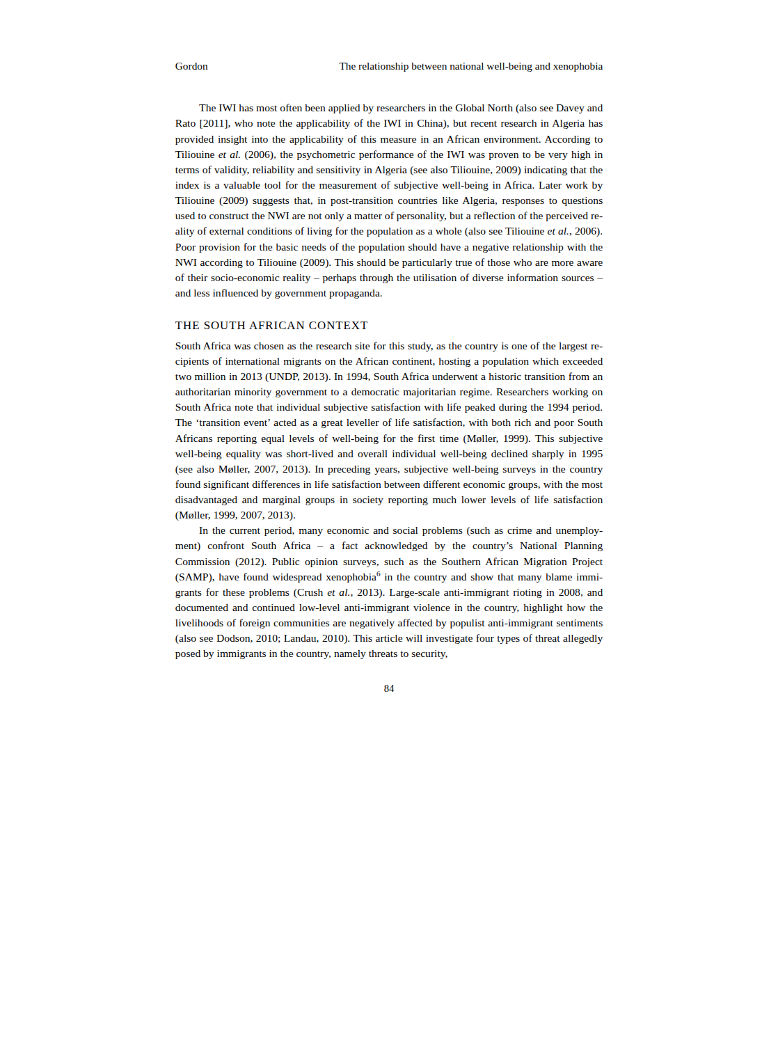Gordon The relationship between national well-being and xenophobia
The IWI has most often been applied by researchers in the Global North (also see Davey and Rato [2011], who note the applicability of the IWI in China), but recent research in Algeria has provided insight into the applicability of this measure in an African environment. According to Tiliouine et al. (2006), the psychometric performance of the IWI was proven to be very high in terms of validity, reliability and sensitivity in Algeria (see also Tiliouine, 2009) indicating that the index is a valuable tool for the measurement of subjective well-being in Africa. Later work by Tiliouine (2009) suggests that, in post-transition countries like Algeria, responses to questions used to construct the NWI are not only a matter of personality, but a reflection of the perceived reality of external conditions of living for the population as a whole (also see Tiliouine et al., 2006). Poor provision for the basic needs of the population should have a negative relationship with the NWI according to Tiliouine (2009). This should be particularly true of those who are more aware of their socio-economic reality – perhaps through the utilisation of diverse information sources – and less influenced by government propaganda.
The South African context
South Africa was chosen as the research site for this study, as the country is one of the largest recipients of international migrants on the African continent, hosting a population which exceeded two million in 2013 (UNDP, 2013). In 1994, South Africa underwent a historic transition from an authoritarian minority government to a democratic majoritarian regime. Researchers working on South Africa note that individual subjective satisfaction with life peaked during the 1994 period. The ‘transition event’ acted as a great leveller of life satisfaction, with both rich and poor South Africans reporting equal levels of well-being for the first time (Møller, 1999). This subjective well-being equality was short-lived and overall individual well-being declined sharply in 1995 (see also Møller, 2007, 2013). In preceding years, subjective well-being surveys in the country found significant differences in life satisfaction between different economic groups, with the most disadvantaged and marginal groups in society reporting much lower levels of life satisfaction (Møller, 1999, 2007, 2013).
In the current period, many economic and social problems (such as crime and unemployment) confront South Africa – a fact acknowledged by the country’s National Planning Commission (2012). Public opinion surveys, such as the Southern African Migration Project (SAMP), have found widespread xenophobia6 in the country and show that many blame immigrants for these problems (Crush et al., 2013). Large-scale anti-immigrant rioting in 2008, and documented and continued low-level anti-immigrant violence in the country, highlight how the livelihoods of foreign communities are negatively affected by populist anti-immigrant sentiments (also see Dodson, 2010; Landau, 2010). This article will investigate four types of threat allegedly posed by immigrants in the country, namely threats to security,
84